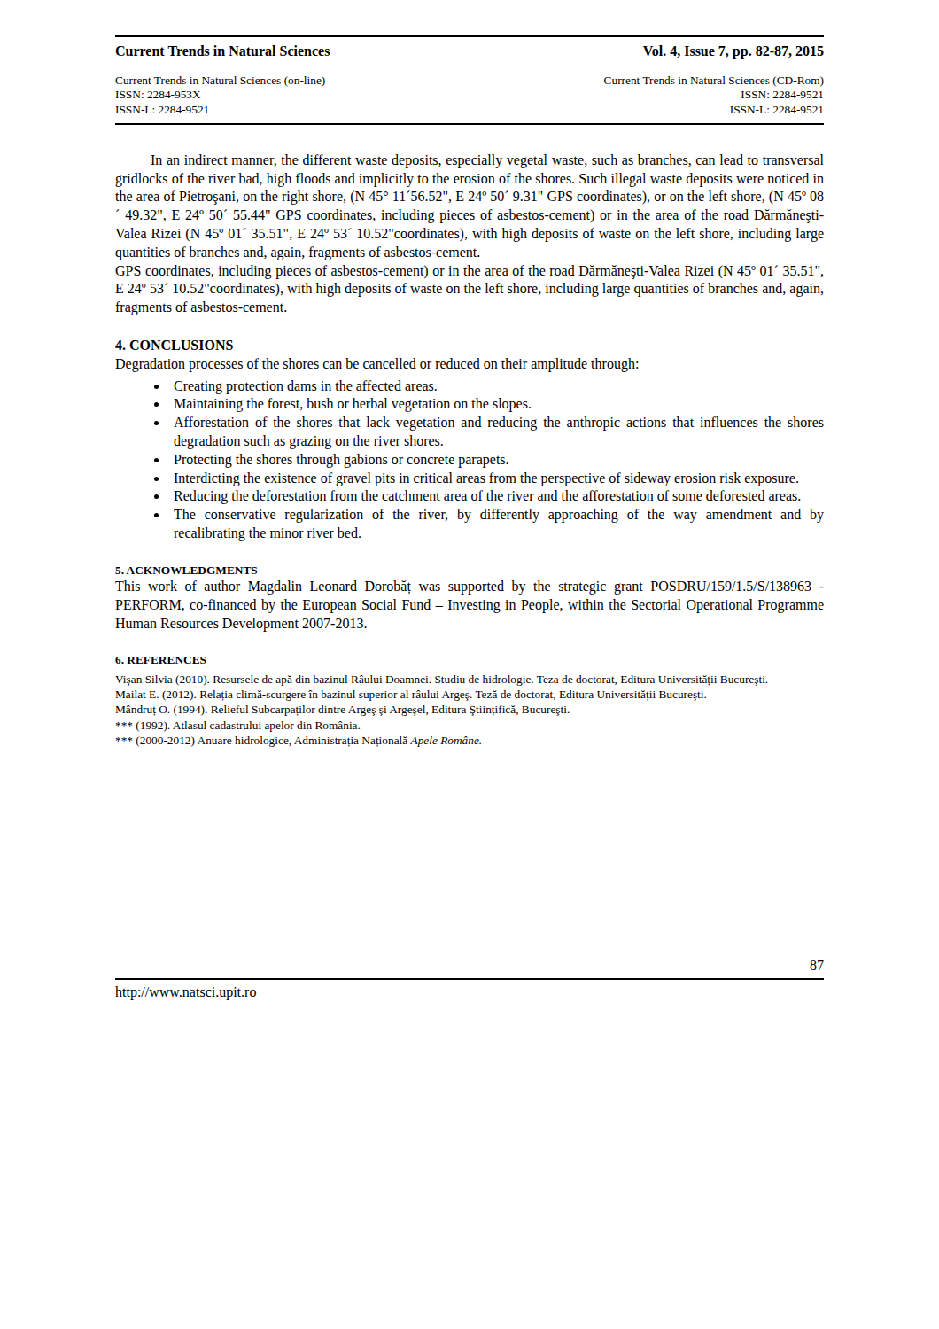Current Trends in Natural Sciences Vol. 4, Issue 7, pp. 82-87, 2015
Current Trends in Natural Sciences (on-line)
ISSN: 2284-953X
ISSN-L: 2284-9521
Current Trends in Natural Sciences (CD-Rom)
ISSN: 2284-9521
ISSN-L: 2284-9521
In an indirect manner, the different waste deposits, especially vegetal waste, such as branches, can lead to transversal gridlocks of the river bad, high floods and implicitly to the erosion of the shores. Such illegal waste deposits were noticed in the area of Pietroşani, on the right shore, (N 45° 11´56.52", E 24º 50´ 9.31" GPS coordinates), or on the left shore, (N 45º 08´ 49.32", E 24º 50´ 55.44" GPS coordinates, including pieces of asbestos-cement) or in the area of the road Dărmăneşti-Valea Rizei (N 45º 01´ 35.51", E 24º 53´ 10.52"coordinates), with high deposits of waste on the left shore, including large quantities of branches and, again, fragments of asbestos-cement.
GPS coordinates, including pieces of asbestos-cement) or in the area of the road Dărmăneşti-Valea Rizei (N 45º 01´ 35.51", E 24º 53´ 10.52"coordinates), with high deposits of waste on the left shore, including large quantities of branches and, again, fragments of asbestos-cement.
4. CONCLUSIONS
Degradation processes of the shores can be cancelled or reduced on their amplitude through:
Creating protection dams in the affected areas.
Maintaining the forest, bush or herbal vegetation on the slopes.
Afforestation of the shores that lack vegetation and reducing the anthropic actions that influences the shores degradation such as grazing on the river shores.
Protecting the shores through gabions or concrete parapets.
Interdicting the existence of gravel pits in critical areas from the perspective of sideway erosion risk exposure.
Reducing the deforestation from the catchment area of the river and the afforestation of some deforested areas.
The conservative regularization of the river, by differently approaching of the way amendment and by recalibrating the minor river bed.
5. ACKNOWLEDGMENTS
This work of author Magdalin Leonard Dorobăț was supported by the strategic grant POSDRU/159/1.5/S/138963 - PERFORM, co-financed by the European Social Fund – Investing in People, within the Sectorial Operational Programme Human Resources Development 2007-2013.
6. REFERENCES
Vişan Silvia (2010). Resursele de apă din bazinul Râului Doamnei. Studiu de hidrologie. Teza de doctorat, Editura Universității Bucureşti.
Mailat E. (2012). Relația climă-scurgere în bazinul superior al râului Argeş. Teză de doctorat, Editura Universității Bucureşti.
Mândruț O. (1994). Relieful Subcarpaților dintre Argeş şi Argeşel, Editura Ştiințifică, Bucureşti.
*** (1992). Atlasul cadastrului apelor din România.
*** (2000-2012) Anuare hidrologice, Administrația Națională Apele Române.
87
http://www.natsci.upit.ro